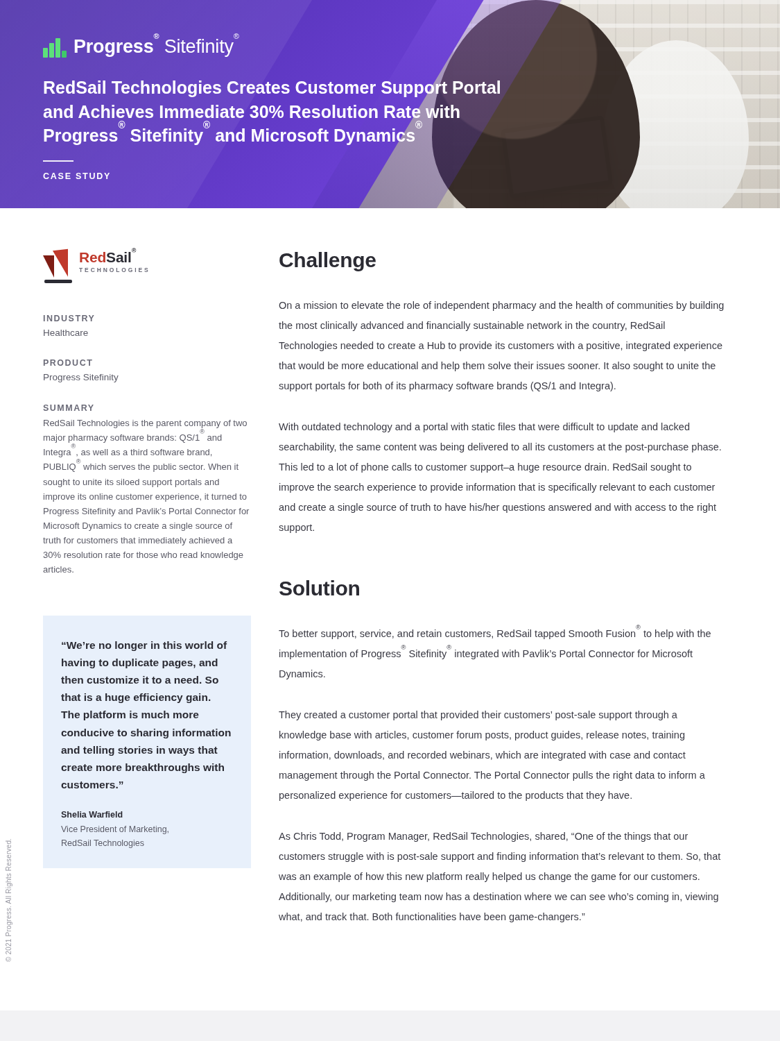Progress® Sitefinity®
RedSail Technologies Creates Customer Support Portal and Achieves Immediate 30% Resolution Rate with Progress® Sitefinity® and Microsoft Dynamics®
Case Study
Red Sail®
TECHNOLOGIES
Industry
Healthcare
Product
Progress Sitefinity
Summary
RedSail Technologies is the parent company of two major pharmacy software brands: QS/1® and Integra®, as well as a third software brand, PUBLIQ® which serves the public sector. When it sought to unite its siloed support portals and improve its online customer experience, it turned to Progress Sitefinity and Pavlik’s Portal Connector for Microsoft Dynamics to create a single source of truth for customers that immediately achieved a 30% resolution rate for those who read knowledge articles.
“We’re no longer in this world of having to duplicate pages, and then customize it to a need. So that is a huge efficiency gain. The platform is much more conducive to sharing information and telling stories in ways that create more breakthroughs with customers.”
Shelia Warfield Vice President of Marketing,
RedSail Technologies
Challenge
On a mission to elevate the role of independent pharmacy and the health of communities by building the most clinically advanced and financially sustainable network in the country, RedSail Technologies needed to create a Hub to provide its customers with a positive, integrated experience that would be more educational and help them solve their issues sooner. It also sought to unite the support portals for both of its pharmacy software brands (QS/1 and Integra).
With outdated technology and a portal with static files that were difficult to update and lacked searchability, the same content was being delivered to all its customers at the post-purchase phase. This led to a lot of phone calls to customer support–a huge resource drain. RedSail sought to improve the search experience to provide information that is specifically relevant to each customer and create a single source of truth to have his/her questions answered and with access to the right support.
Solution
To better support, service, and retain customers, RedSail tapped Smooth Fusion® to help with the implementation of Progress® Sitefinity® integrated with Pavlik’s Portal Connector for Microsoft Dynamics.
They created a customer portal that provided their customers’ post-sale support through a knowledge base with articles, customer forum posts, product guides, release notes, training information, downloads, and recorded webinars, which are integrated with case and contact management through the Portal Connector. The Portal Connector pulls the right data to inform a personalized experience for customers—tailored to the products that they have.
As Chris Todd, Program Manager, RedSail Technologies, shared, “One of the things that our customers struggle with is post-sale support and finding information that’s relevant to them. So, that was an example of how this new platform really helped us change the game for our customers. Additionally, our marketing team now has a destination where we can see who’s coming in, viewing what, and track that. Both functionalities have been game-changers.”
© 2021 Progress. All Rights Reserved.